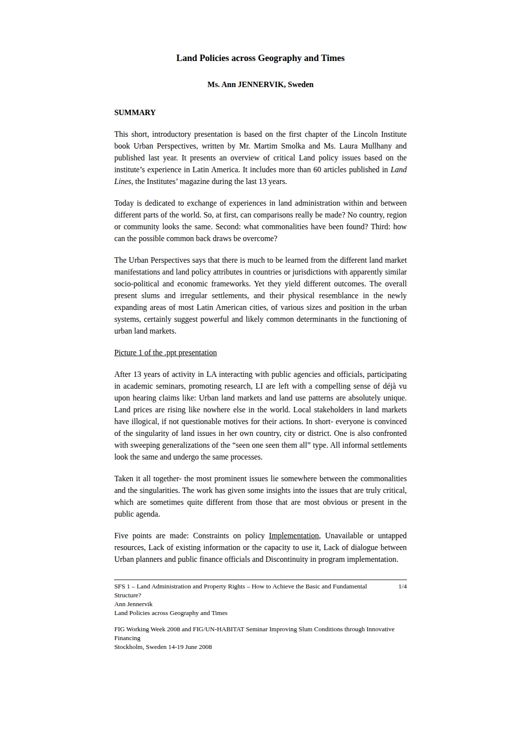Land Policies across Geography and Times
Ms. Ann JENNERVIK, Sweden
SUMMARY
This short, introductory presentation is based on the first chapter of the Lincoln Institute book Urban Perspectives, written by Mr. Martim Smolka and Ms. Laura Mullhany and published last year. It presents an overview of critical Land policy issues based on the institute’s experience in Latin America. It includes more than 60 articles published in Land Lines, the Institutes’ magazine during the last 13 years.
Today is dedicated to exchange of experiences in land administration within and between different parts of the world. So, at first, can comparisons really be made? No country, region or community looks the same. Second: what commonalities have been found? Third: how can the possible common back draws be overcome?
The Urban Perspectives says that there is much to be learned from the different land market manifestations and land policy attributes in countries or jurisdictions with apparently similar socio-political and economic frameworks. Yet they yield different outcomes. The overall present slums and irregular settlements, and their physical resemblance in the newly expanding areas of most Latin American cities, of various sizes and position in the urban systems, certainly suggest powerful and likely common determinants in the functioning of urban land markets.
Picture 1 of the .ppt presentation
After 13 years of activity in LA interacting with public agencies and officials, participating in academic seminars, promoting research, LI are left with a compelling sense of déjà vu upon hearing claims like: Urban land markets and land use patterns are absolutely unique. Land prices are rising like nowhere else in the world. Local stakeholders in land markets have illogical, if not questionable motives for their actions. In short- everyone is convinced of the singularity of land issues in her own country, city or district. One is also confronted with sweeping generalizations of the “seen one seen them all” type. All informal settlements look the same and undergo the same processes.
Taken it all together- the most prominent issues lie somewhere between the commonalities and the singularities. The work has given some insights into the issues that are truly critical, which are sometimes quite different from those that are most obvious or present in the public agenda.
Five points are made: Constraints on policy Implementation, Unavailable or untapped resources, Lack of existing information or the capacity to use it, Lack of dialogue between Urban planners and public finance officials and Discontinuity in program implementation.
SFS 1 – Land Administration and Property Rights – How to Achieve the Basic and Fundamental Structure? 1/4
Ann Jennervik
Land Policies across Geography and Times
FIG Working Week 2008 and FIG/UN-HABITAT Seminar Improving Slum Conditions through Innovative Financing
Stockholm, Sweden 14-19 June 2008